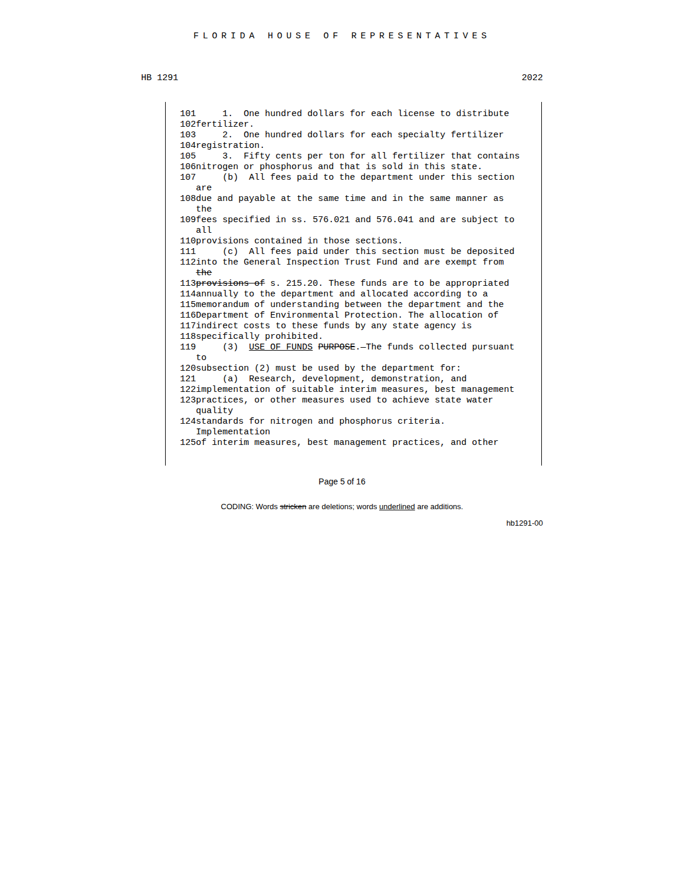FLORIDA HOUSE OF REPRESENTATIVES
HB 1291 2022
| 101 | 1. One hundred dollars for each license to distribute |
| 102 | fertilizer. |
| 103 | 2. One hundred dollars for each specialty fertilizer |
| 104 | registration. |
| 105 | 3. Fifty cents per ton for all fertilizer that contains |
| 106 | nitrogen or phosphorus and that is sold in this state. |
| 107 | (b) All fees paid to the department under this section are |
| 108 | due and payable at the same time and in the same manner as the |
| 109 | fees specified in ss. 576.021 and 576.041 and are subject to all |
| 110 | provisions contained in those sections. |
| 111 | (c) All fees paid under this section must be deposited |
| 112 | into the General Inspection Trust Fund and are exempt from the |
| 113 | provisions of s. 215.20. These funds are to be appropriated |
| 114 | annually to the department and allocated according to a |
| 115 | memorandum of understanding between the department and the |
| 116 | Department of Environmental Protection. The allocation of |
| 117 | indirect costs to these funds by any state agency is |
| 118 | specifically prohibited. |
| 119 | (3) USE OF FUNDS PURPOSE .—The funds collected pursuant to |
| 120 | subsection (2) must be used by the department for: |
| 121 | (a) Research, development, demonstration, and |
| 122 | implementation of suitable interim measures, best management |
| 123 | practices, or other measures used to achieve state water quality |
| 124 | standards for nitrogen and phosphorus criteria. Implementation |
| 125 | of interim measures, best management practices, and other |
Page 5 of 16
CODING: Words stricken are deletions; words underlined are additions.
hb1291-00